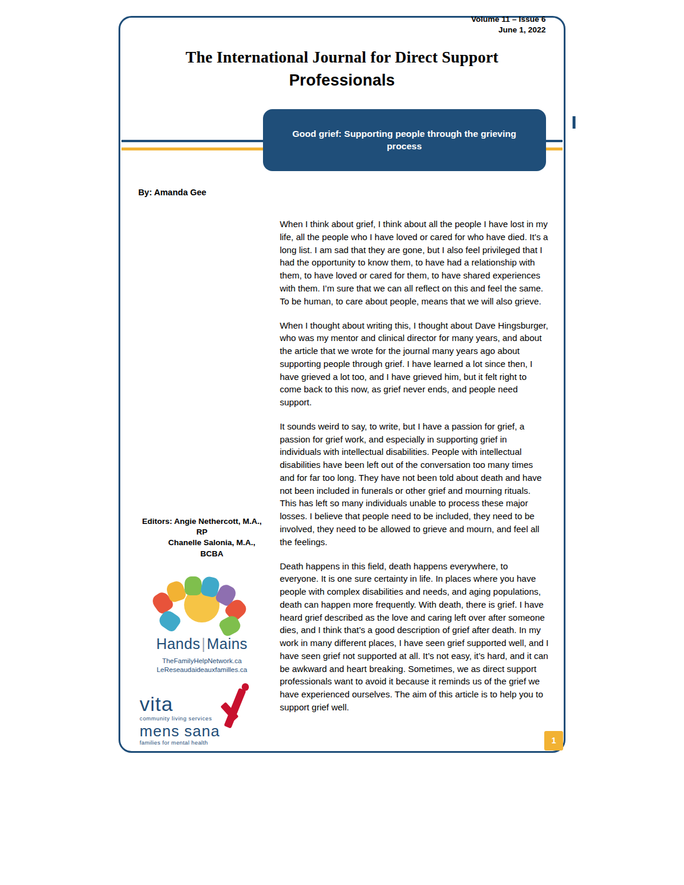Volume 11 – Issue 6
June 1, 2022
The International Journal for Direct Support Professionals
Good grief: Supporting people through the grieving process
By: Amanda Gee
Editors: Angie Nethercott, M.A., RP Chanelle Salonia, M.A., BCBA
Hands|Mains
TheFamilyHelpNetwork.ca
LeReseaudaideauxfamilles.ca
vita
community living services
mens sana
families for mental health
When I think about grief, I think about all the people I have lost in my life, all the people who I have loved or cared for who have died. It’s a long list. I am sad that they are gone, but I also feel privileged that I had the opportunity to know them, to have had a relationship with them, to have loved or cared for them, to have shared experiences with them. I’m sure that we can all reflect on this and feel the same. To be human, to care about people, means that we will also grieve.
When I thought about writing this, I thought about Dave Hingsburger, who was my mentor and clinical director for many years, and about the article that we wrote for the journal many years ago about supporting people through grief. I have learned a lot since then, I have grieved a lot too, and I have grieved him, but it felt right to come back to this now, as grief never ends, and people need support.
It sounds weird to say, to write, but I have a passion for grief, a passion for grief work, and especially in supporting grief in individuals with intellectual disabilities. People with intellectual disabilities have been left out of the conversation too many times and for far too long. They have not been told about death and have not been included in funerals or other grief and mourning rituals. This has left so many individuals unable to process these major losses. I believe that people need to be included, they need to be involved, they need to be allowed to grieve and mourn, and feel all the feelings.
Death happens in this field, death happens everywhere, to everyone. It is one sure certainty in life. In places where you have people with complex disabilities and needs, and aging populations, death can happen more frequently. With death, there is grief. I have heard grief described as the love and caring left over after someone dies, and I think that’s a good description of grief after death. In my work in many different places, I have seen grief supported well, and I have seen grief not supported at all. It’s not easy, it’s hard, and it can be awkward and heart breaking. Sometimes, we as direct support professionals want to avoid it because it reminds us of the grief we have experienced ourselves. The aim of this article is to help you to support grief well.
1